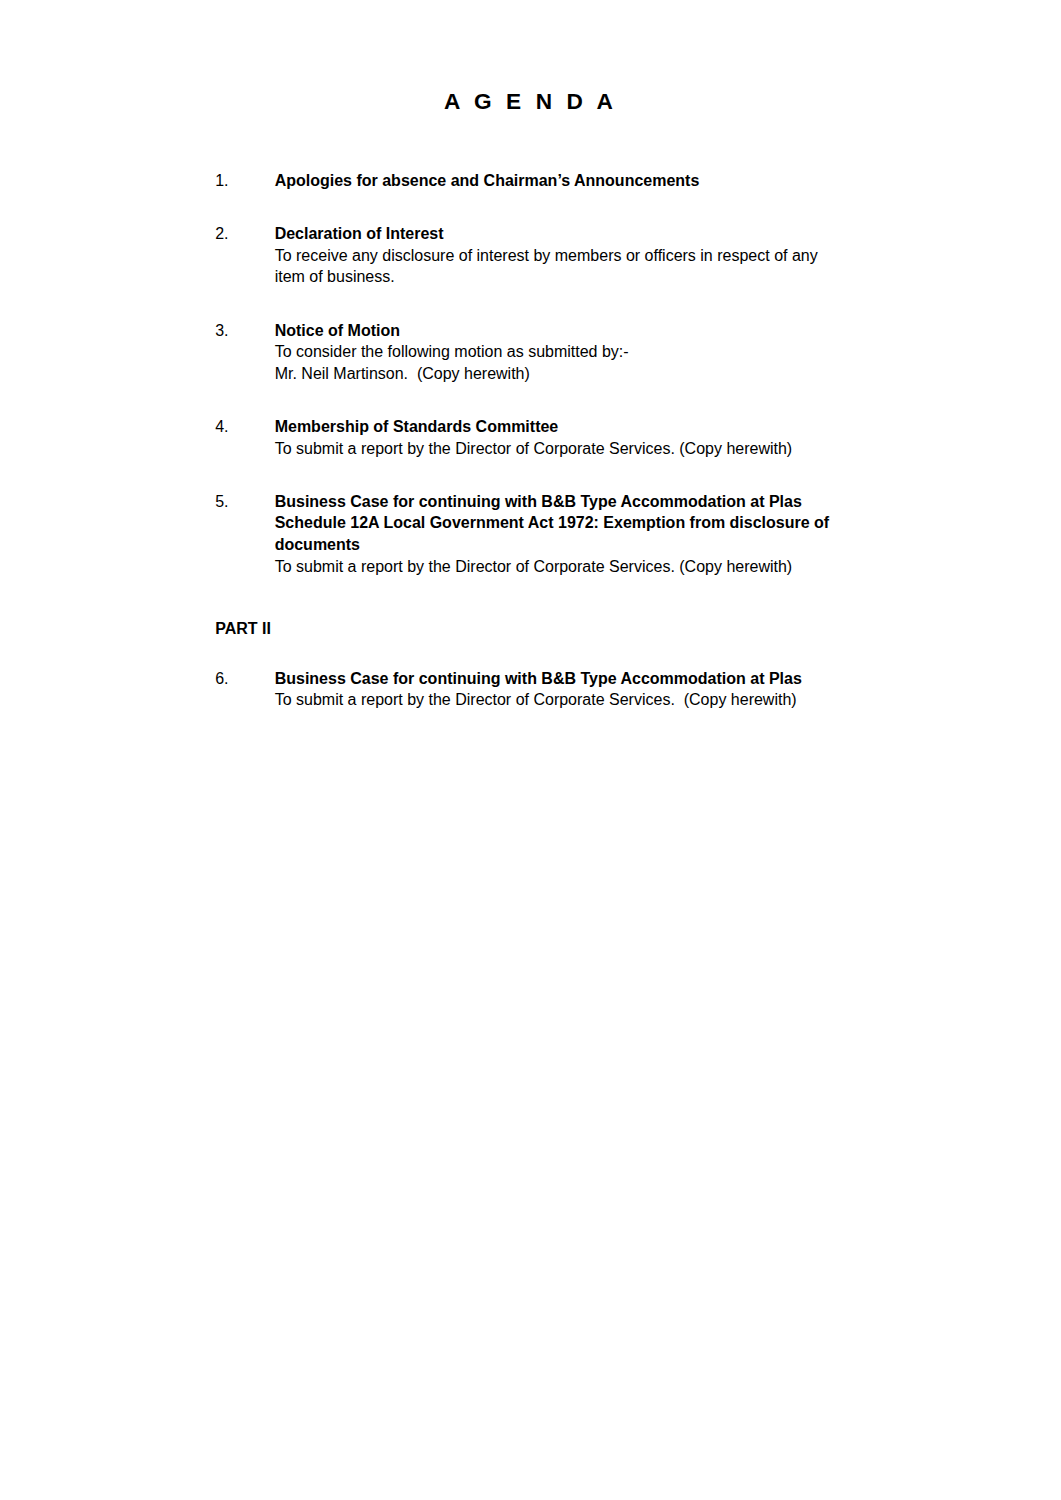A G E N D A
1.
Apologies for absence and Chairman’s Announcements
2.
Declaration of Interest
To receive any disclosure of interest by members or officers in respect of any item of business.
3.
Notice of Motion
To consider the following motion as submitted by:-
Mr. Neil Martinson. (Copy herewith)
4.
Membership of Standards Committee
To submit a report by the Director of Corporate Services. (Copy herewith)
5.
Business Case for continuing with B&B Type Accommodation at Plas Schedule 12A Local Government Act 1972: Exemption from disclosure of documents
To submit a report by the Director of Corporate Services. (Copy herewith)
PART II
6.
Business Case for continuing with B&B Type Accommodation at Plas
To submit a report by the Director of Corporate Services. (Copy herewith)